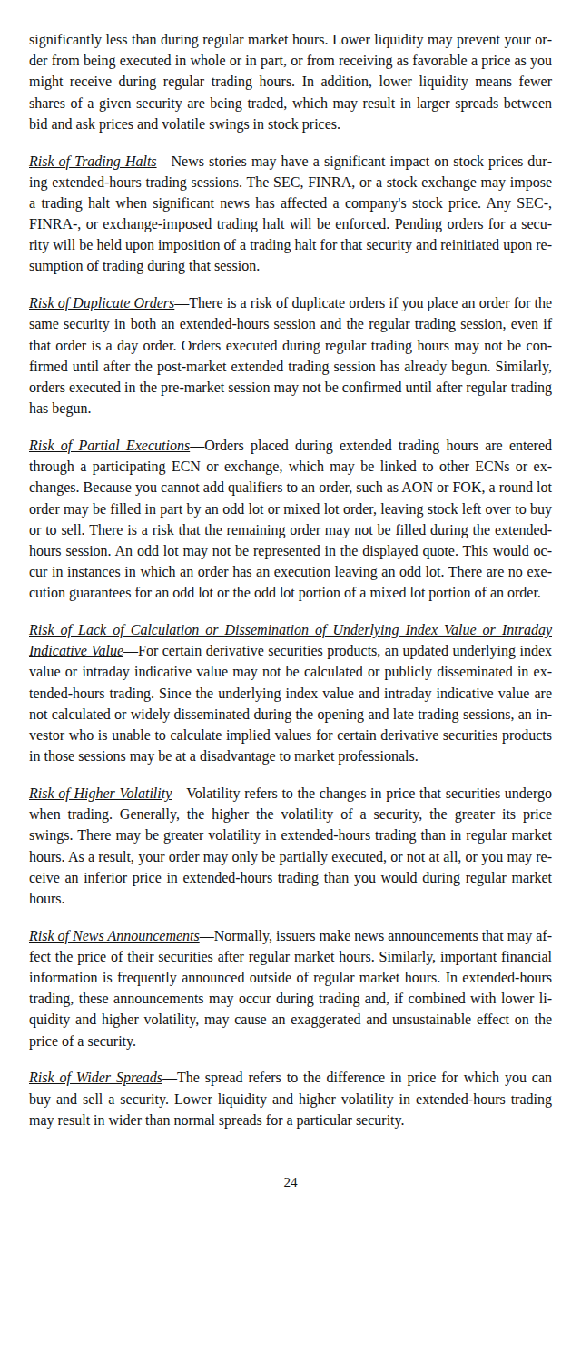significantly less than during regular market hours. Lower liquidity may prevent your order from being executed in whole or in part, or from receiving as favorable a price as you might receive during regular trading hours. In addition, lower liquidity means fewer shares of a given security are being traded, which may result in larger spreads between bid and ask prices and volatile swings in stock prices.
Risk of Trading Halts—News stories may have a significant impact on stock prices during extended-hours trading sessions. The SEC, FINRA, or a stock exchange may impose a trading halt when significant news has affected a company's stock price. Any SEC-, FINRA-, or exchange-imposed trading halt will be enforced. Pending orders for a security will be held upon imposition of a trading halt for that security and reinitiated upon resumption of trading during that session.
Risk of Duplicate Orders—There is a risk of duplicate orders if you place an order for the same security in both an extended-hours session and the regular trading session, even if that order is a day order. Orders executed during regular trading hours may not be confirmed until after the post-market extended trading session has already begun. Similarly, orders executed in the pre-market session may not be confirmed until after regular trading has begun.
Risk of Partial Executions—Orders placed during extended trading hours are entered through a participating ECN or exchange, which may be linked to other ECNs or exchanges. Because you cannot add qualifiers to an order, such as AON or FOK, a round lot order may be filled in part by an odd lot or mixed lot order, leaving stock left over to buy or to sell. There is a risk that the remaining order may not be filled during the extended-hours session. An odd lot may not be represented in the displayed quote. This would occur in instances in which an order has an execution leaving an odd lot. There are no execution guarantees for an odd lot or the odd lot portion of a mixed lot portion of an order.
Risk of Lack of Calculation or Dissemination of Underlying Index Value or Intraday Indicative Value—For certain derivative securities products, an updated underlying index value or intraday indicative value may not be calculated or publicly disseminated in extended-hours trading. Since the underlying index value and intraday indicative value are not calculated or widely disseminated during the opening and late trading sessions, an investor who is unable to calculate implied values for certain derivative securities products in those sessions may be at a disadvantage to market professionals.
Risk of Higher Volatility—Volatility refers to the changes in price that securities undergo when trading. Generally, the higher the volatility of a security, the greater its price swings. There may be greater volatility in extended-hours trading than in regular market hours. As a result, your order may only be partially executed, or not at all, or you may receive an inferior price in extended-hours trading than you would during regular market hours.
Risk of News Announcements—Normally, issuers make news announcements that may affect the price of their securities after regular market hours. Similarly, important financial information is frequently announced outside of regular market hours. In extended-hours trading, these announcements may occur during trading and, if combined with lower liquidity and higher volatility, may cause an exaggerated and unsustainable effect on the price of a security.
Risk of Wider Spreads—The spread refers to the difference in price for which you can buy and sell a security. Lower liquidity and higher volatility in extended-hours trading may result in wider than normal spreads for a particular security.
24